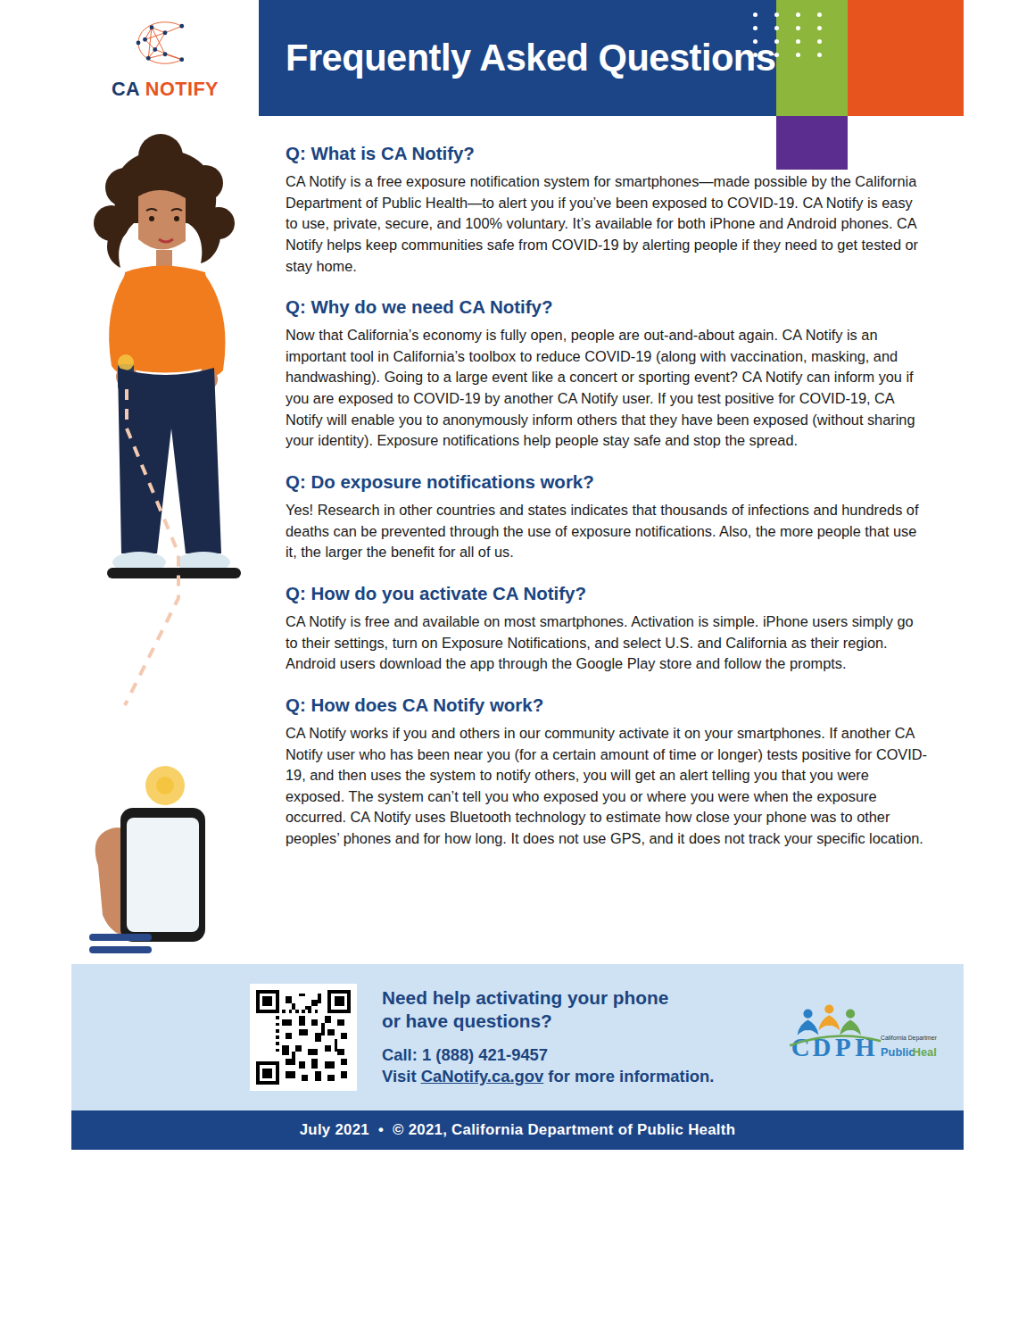CA NOTIFY
Frequently Asked Questions
Q: What is CA Notify?
CA Notify is a free exposure notification system for smartphones—made possible by the California Department of Public Health—to alert you if you’ve been exposed to COVID-19. CA Notify is easy to use, private, secure, and 100% voluntary. It’s available for both iPhone and Android phones. CA Notify helps keep communities safe from COVID-19 by alerting people if they need to get tested or stay home.
Q: Why do we need CA Notify?
Now that California’s economy is fully open, people are out-and-about again. CA Notify is an important tool in California’s toolbox to reduce COVID-19 (along with vaccination, masking, and handwashing). Going to a large event like a concert or sporting event? CA Notify can inform you if you are exposed to COVID-19 by another CA Notify user. If you test positive for COVID-19, CA Notify will enable you to anonymously inform others that they have been exposed (without sharing your identity). Exposure notifications help people stay safe and stop the spread.
Q: Do exposure notifications work?
Yes! Research in other countries and states indicates that thousands of infections and hundreds of deaths can be prevented through the use of exposure notifications. Also, the more people that use it, the larger the benefit for all of us.
Q: How do you activate CA Notify?
CA Notify is free and available on most smartphones. Activation is simple. iPhone users simply go to their settings, turn on Exposure Notifications, and select U.S. and California as their region. Android users download the app through the Google Play store and follow the prompts.
Q: How does CA Notify work?
CA Notify works if you and others in our community activate it on your smartphones. If another CA Notify user who has been near you (for a certain amount of time or longer) tests positive for COVID-19, and then uses the system to notify others, you will get an alert telling you that you were exposed. The system can’t tell you who exposed you or where you were when the exposure occurred. CA Notify uses Bluetooth technology to estimate how close your phone was to other peoples’ phones and for how long. It does not use GPS, and it does not track your specific location.
Need help activating your phone
or have questions?
Call: 1 (888) 421-9457
Visit CaNotify.ca.gov for more information.
C D P H California Department of Public Health
July 2021 • © 2021, California Department of Public Health